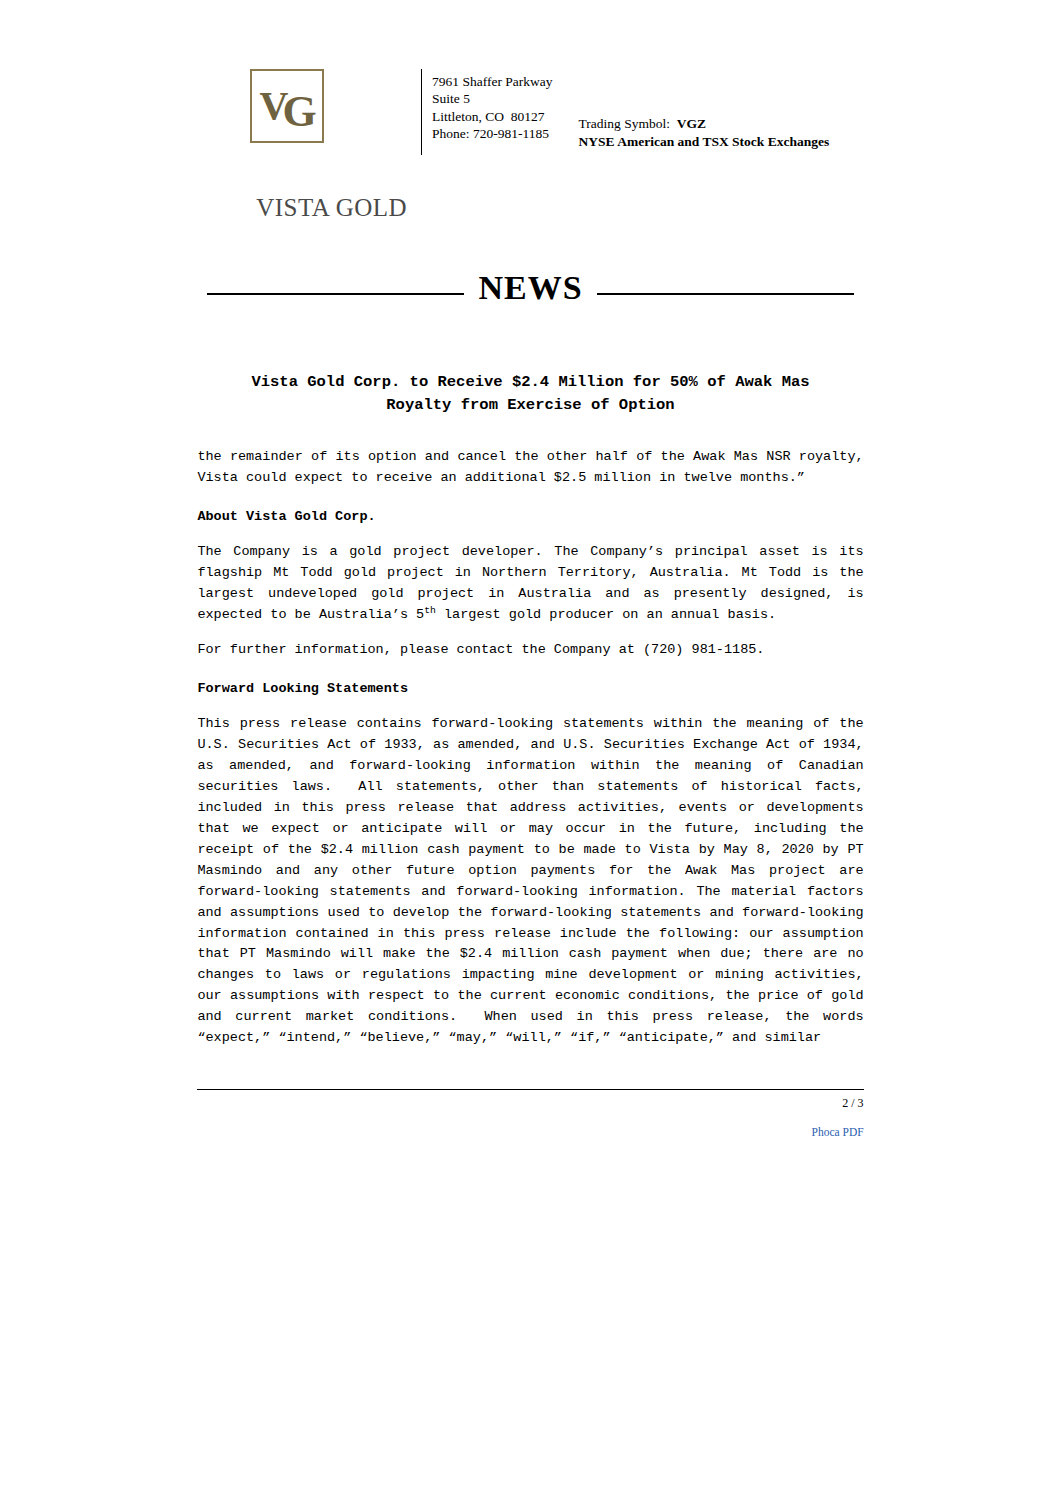VG
VISTA GOLD
7961 Shaffer Parkway
Suite 5
Littleton, CO 80127
Phone: 720-981-1185
Trading Symbol: VGZ
NYSE American and TSX Stock Exchanges
NEWS
Vista Gold Corp. to Receive $2.4 Million for 50% of Awak Mas Royalty from Exercise of Option
the remainder of its option and cancel the other half of the Awak Mas NSR royalty, Vista could expect to receive an additional $2.5 million in twelve months.”
About Vista Gold Corp.
The Company is a gold project developer. The Company’s principal asset is its flagship Mt Todd gold project in Northern Territory, Australia. Mt Todd is the largest undeveloped gold project in Australia and as presently designed, is expected to be Australia’s 5th largest gold producer on an annual basis.
For further information, please contact the Company at (720) 981-1185.
Forward Looking Statements
This press release contains forward-looking statements within the meaning of the U.S. Securities Act of 1933, as amended, and U.S. Securities Exchange Act of 1934, as amended, and forward-looking information within the meaning of Canadian securities laws. All statements, other than statements of historical facts, included in this press release that address activities, events or developments that we expect or anticipate will or may occur in the future, including the receipt of the $2.4 million cash payment to be made to Vista by May 8, 2020 by PT Masmindo and any other future option payments for the Awak Mas project are forward-looking statements and forward-looking information. The material factors and assumptions used to develop the forward-looking statements and forward-looking information contained in this press release include the following: our assumption that PT Masmindo will make the $2.4 million cash payment when due; there are no changes to laws or regulations impacting mine development or mining activities, our assumptions with respect to the current economic conditions, the price of gold and current market conditions. When used in this press release, the words “expect,” “intend,” “believe,” “may,” “will,” “if,” “anticipate,” and similar
2 / 3
Phoca PDF